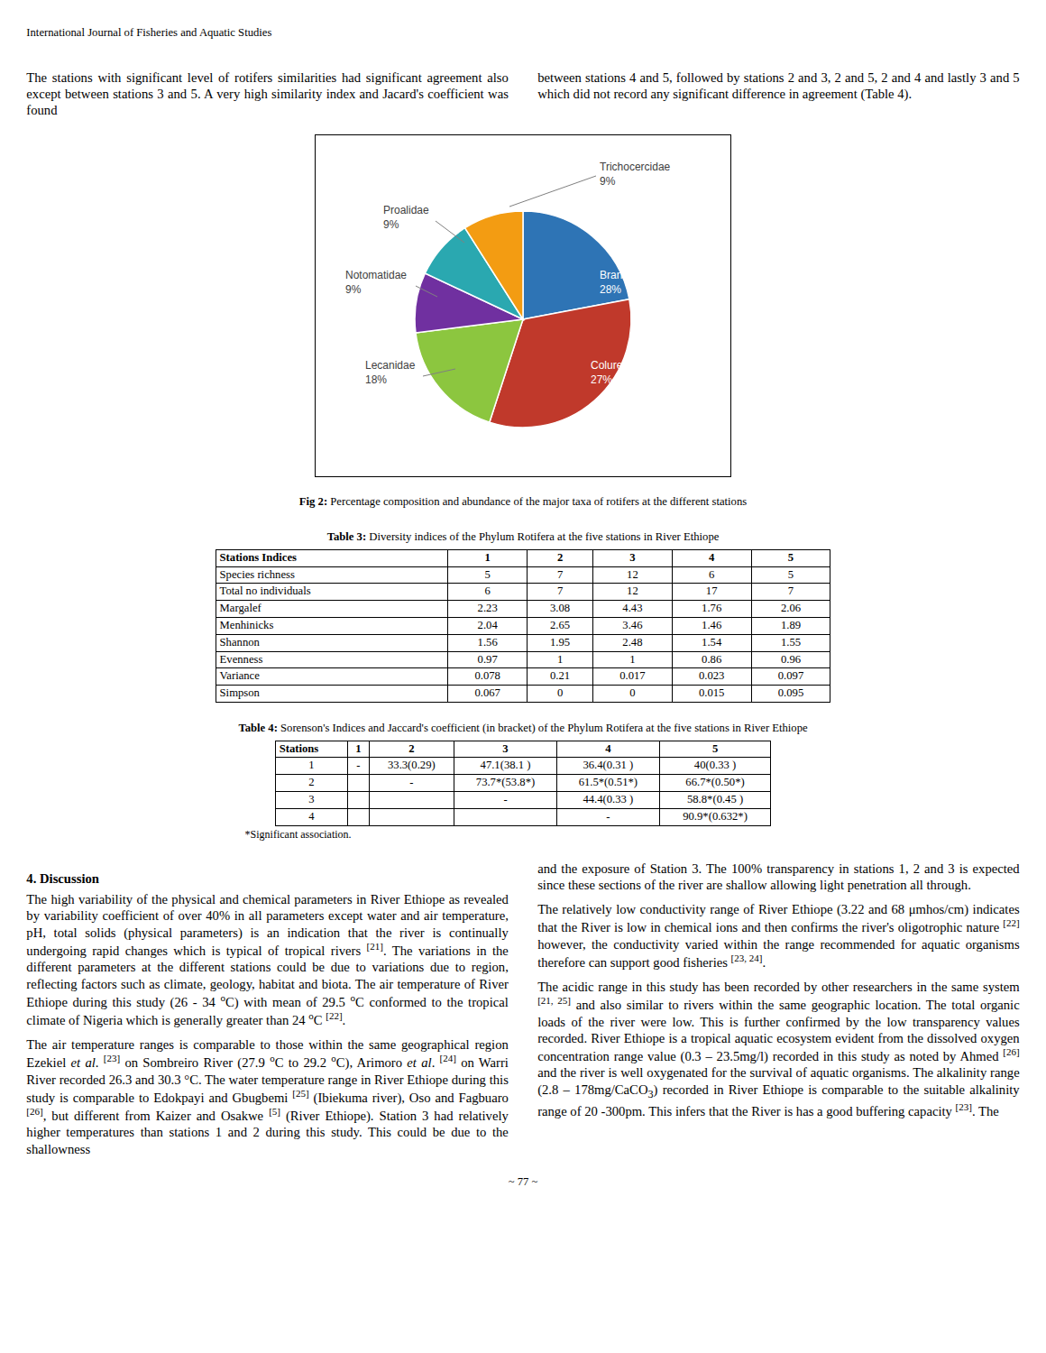International Journal of Fisheries and Aquatic Studies
The stations with significant level of rotifers similarities had significant agreement also except between stations 3 and 5. A very high similarity index and Jacard's coefficient was found
between stations 4 and 5, followed by stations 2 and 3, 2 and 5, 2 and 4 and lastly 3 and 5 which did not record any significant difference in agreement (Table 4).
Trichocercidae 9% Proalidae 9% Notomatidae 9% Lecanidae 18% Branchionus 28% Colurellidae 27%
Fig 2: Percentage composition and abundance of the major taxa of rotifers at the different stations
Table 3: Diversity indices of the Phylum Rotifera at the five stations in River Ethiope
| Stations Indices | 1 | 2 | 3 | 4 | 5 |
| --- | --- | --- | --- | --- | --- |
| Species richness | 5 | 7 | 12 | 6 | 5 |
| Total no individuals | 6 | 7 | 12 | 17 | 7 |
| Margalef | 2.23 | 3.08 | 4.43 | 1.76 | 2.06 |
| Menhinicks | 2.04 | 2.65 | 3.46 | 1.46 | 1.89 |
| Shannon | 1.56 | 1.95 | 2.48 | 1.54 | 1.55 |
| Evenness | 0.97 | 1 | 1 | 0.86 | 0.96 |
| Variance | 0.078 | 0.21 | 0.017 | 0.023 | 0.097 |
| Simpson | 0.067 | 0 | 0 | 0.015 | 0.095 |
Table 4: Sorenson's Indices and Jaccard's coefficient (in bracket) of the Phylum Rotifera at the five stations in River Ethiope
| Stations | 1 | 2 | 3 | 4 | 5 |
| --- | --- | --- | --- | --- | --- |
| 1 | - | 33.3(0.29) | 47.1(38.1 ) | 36.4(0.31 ) | 40(0.33 ) |
| 2 | | - | 73.7*(53.8*) | 61.5*(0.51*) | 66.7*(0.50*) |
| 3 | | | - | 44.4(0.33 ) | 58.8*(0.45 ) |
| 4 | | | | - | 90.9*(0.632*) |
*Significant association.
4. Discussion
The high variability of the physical and chemical parameters in River Ethiope as revealed by variability coefficient of over 40% in all parameters except water and air temperature, pH, total solids (physical parameters) is an indication that the river is continually undergoing rapid changes which is typical of tropical rivers [21]. The variations in the different parameters at the different stations could be due to variations due to region, reflecting factors such as climate, geology, habitat and biota. The air temperature of River Ethiope during this study (26 - 34 oC) with mean of 29.5 oC conformed to the tropical climate of Nigeria which is generally greater than 24 oC [22].
The air temperature ranges is comparable to those within the same geographical region Ezekiel et al. [23] on Sombreiro River (27.9 oC to 29.2 oC), Arimoro et al. [24] on Warri River recorded 26.3 and 30.3 °C. The water temperature range in River Ethiope during this study is comparable to Edokpayi and Gbugbemi [25] (Ibiekuma river), Oso and Fagbuaro [26], but different from Kaizer and Osakwe [5] (River Ethiope). Station 3 had relatively higher temperatures than stations 1 and 2 during this study. This could be due to the shallowness
and the exposure of Station 3. The 100% transparency in stations 1, 2 and 3 is expected since these sections of the river are shallow allowing light penetration all through.
The relatively low conductivity range of River Ethiope (3.22 and 68 μmhos/cm) indicates that the River is low in chemical ions and then confirms the river's oligotrophic nature [22] however, the conductivity varied within the range recommended for aquatic organisms therefore can support good fisheries [23, 24].
The acidic range in this study has been recorded by other researchers in the same system [21, 25] and also similar to rivers within the same geographic location. The total organic loads of the river were low. This is further confirmed by the low transparency values recorded. River Ethiope is a tropical aquatic ecosystem evident from the dissolved oxygen concentration range value (0.3 – 23.5mg/l) recorded in this study as noted by Ahmed [26] and the river is well oxygenated for the survival of aquatic organisms. The alkalinity range (2.8 – 178mg/CaCO3) recorded in River Ethiope is comparable to the suitable alkalinity range of 20 -300pm. This infers that the River is has a good buffering capacity [23]. The
~ 77 ~